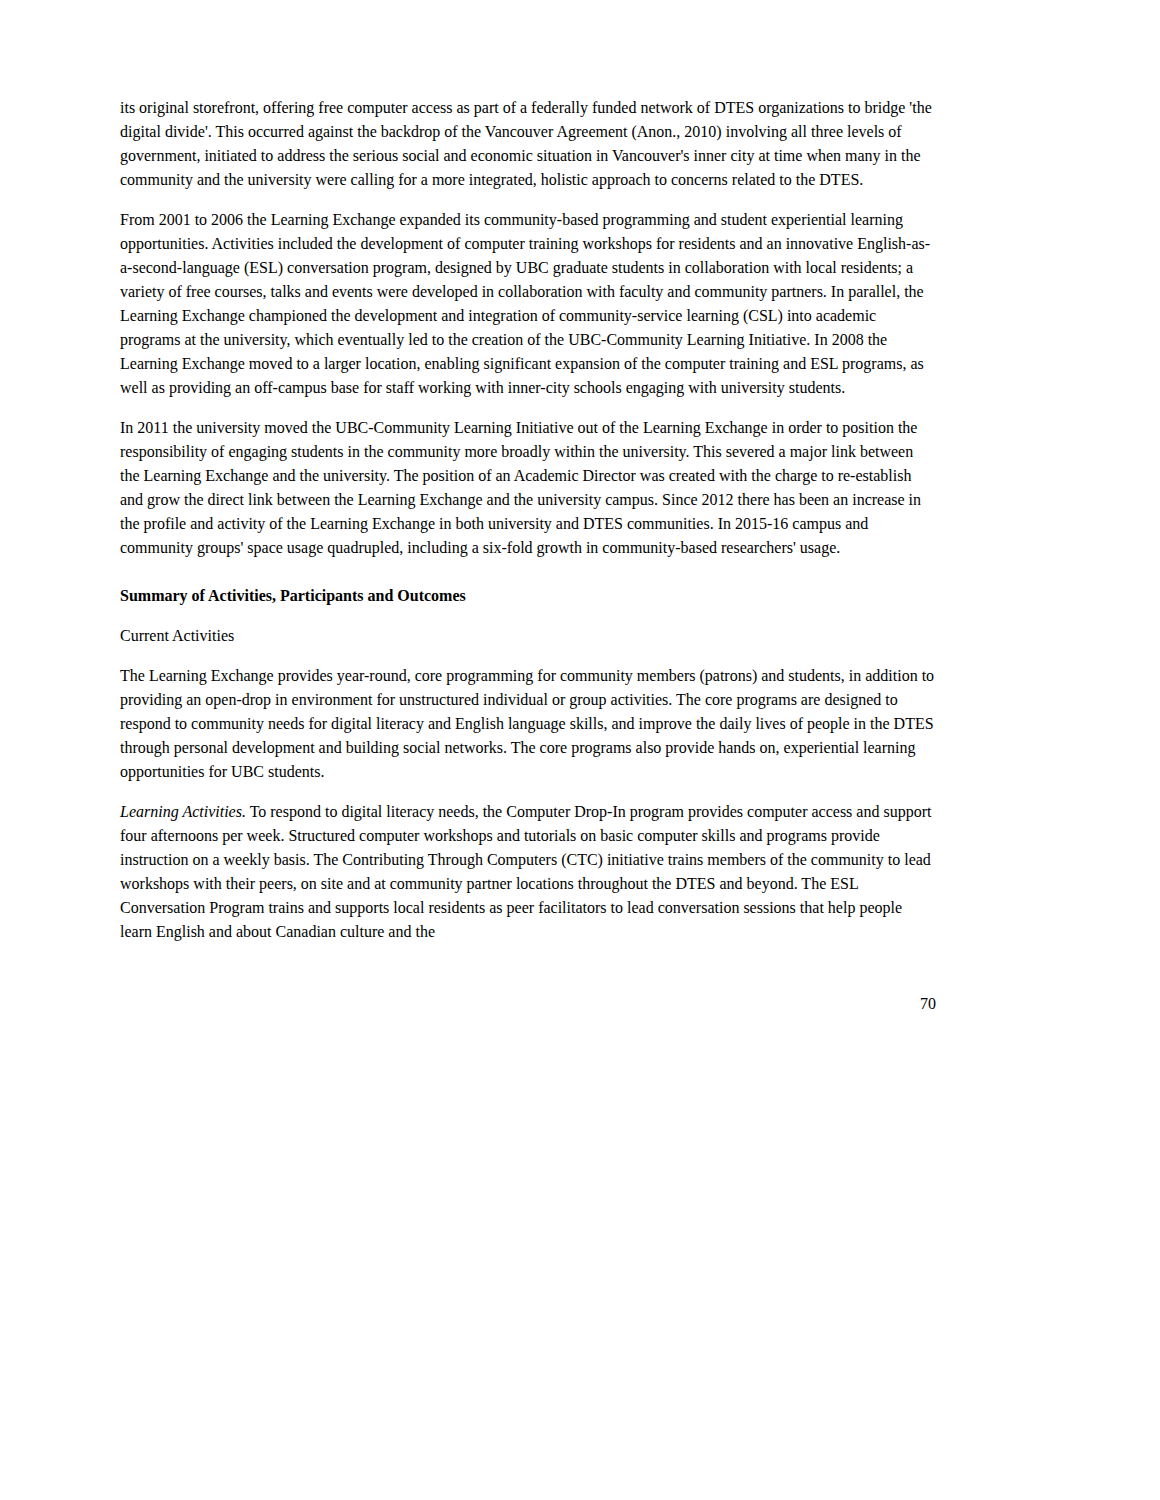its original storefront, offering free computer access as part of a federally funded network of DTES organizations to bridge 'the digital divide'. This occurred against the backdrop of the Vancouver Agreement (Anon., 2010) involving all three levels of government, initiated to address the serious social and economic situation in Vancouver's inner city at time when many in the community and the university were calling for a more integrated, holistic approach to concerns related to the DTES.
From 2001 to 2006 the Learning Exchange expanded its community-based programming and student experiential learning opportunities. Activities included the development of computer training workshops for residents and an innovative English-as-a-second-language (ESL) conversation program, designed by UBC graduate students in collaboration with local residents; a variety of free courses, talks and events were developed in collaboration with faculty and community partners. In parallel, the Learning Exchange championed the development and integration of community-service learning (CSL) into academic programs at the university, which eventually led to the creation of the UBC-Community Learning Initiative. In 2008 the Learning Exchange moved to a larger location, enabling significant expansion of the computer training and ESL programs, as well as providing an off-campus base for staff working with inner-city schools engaging with university students.
In 2011 the university moved the UBC-Community Learning Initiative out of the Learning Exchange in order to position the responsibility of engaging students in the community more broadly within the university. This severed a major link between the Learning Exchange and the university. The position of an Academic Director was created with the charge to re-establish and grow the direct link between the Learning Exchange and the university campus. Since 2012 there has been an increase in the profile and activity of the Learning Exchange in both university and DTES communities. In 2015-16 campus and community groups' space usage quadrupled, including a six-fold growth in community-based researchers' usage.
Summary of Activities, Participants and Outcomes
Current Activities
The Learning Exchange provides year-round, core programming for community members (patrons) and students, in addition to providing an open-drop in environment for unstructured individual or group activities. The core programs are designed to respond to community needs for digital literacy and English language skills, and improve the daily lives of people in the DTES through personal development and building social networks. The core programs also provide hands on, experiential learning opportunities for UBC students.
Learning Activities. To respond to digital literacy needs, the Computer Drop-In program provides computer access and support four afternoons per week. Structured computer workshops and tutorials on basic computer skills and programs provide instruction on a weekly basis. The Contributing Through Computers (CTC) initiative trains members of the community to lead workshops with their peers, on site and at community partner locations throughout the DTES and beyond. The ESL Conversation Program trains and supports local residents as peer facilitators to lead conversation sessions that help people learn English and about Canadian culture and the
70